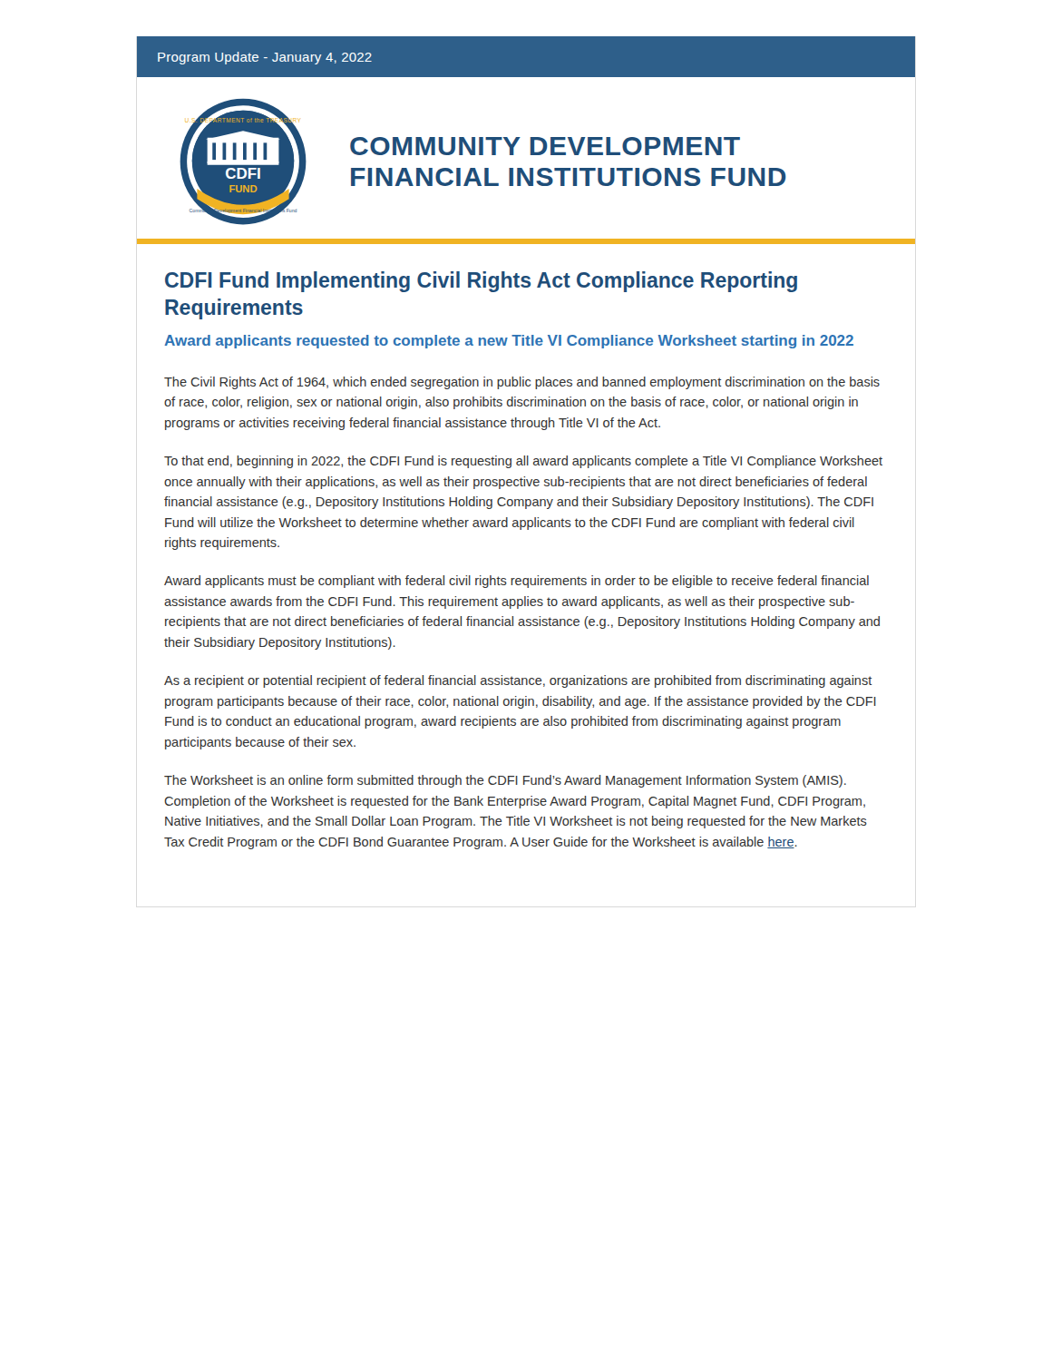Program Update - January 4, 2022
U.S. DEPARTMENT of the TREASURY CDFI FUND Community Development Financial Institutions Fund
COMMUNITY DEVELOPMENT
FINANCIAL INSTITUTIONS FUND
CDFI Fund Implementing Civil Rights Act Compliance Reporting Requirements
Award applicants requested to complete a new Title VI Compliance Worksheet starting in 2022
The Civil Rights Act of 1964, which ended segregation in public places and banned employment discrimination on the basis of race, color, religion, sex or national origin, also prohibits discrimination on the basis of race, color, or national origin in programs or activities receiving federal financial assistance through Title VI of the Act.
To that end, beginning in 2022, the CDFI Fund is requesting all award applicants complete a Title VI Compliance Worksheet once annually with their applications, as well as their prospective sub-recipients that are not direct beneficiaries of federal financial assistance (e.g., Depository Institutions Holding Company and their Subsidiary Depository Institutions). The CDFI Fund will utilize the Worksheet to determine whether award applicants to the CDFI Fund are compliant with federal civil rights requirements.
Award applicants must be compliant with federal civil rights requirements in order to be eligible to receive federal financial assistance awards from the CDFI Fund. This requirement applies to award applicants, as well as their prospective sub-recipients that are not direct beneficiaries of federal financial assistance (e.g., Depository Institutions Holding Company and their Subsidiary Depository Institutions).
As a recipient or potential recipient of federal financial assistance, organizations are prohibited from discriminating against program participants because of their race, color, national origin, disability, and age. If the assistance provided by the CDFI Fund is to conduct an educational program, award recipients are also prohibited from discriminating against program participants because of their sex.
The Worksheet is an online form submitted through the CDFI Fund’s Award Management Information System (AMIS). Completion of the Worksheet is requested for the Bank Enterprise Award Program, Capital Magnet Fund, CDFI Program, Native Initiatives, and the Small Dollar Loan Program. The Title VI Worksheet is not being requested for the New Markets Tax Credit Program or the CDFI Bond Guarantee Program. A User Guide for the Worksheet is available here.